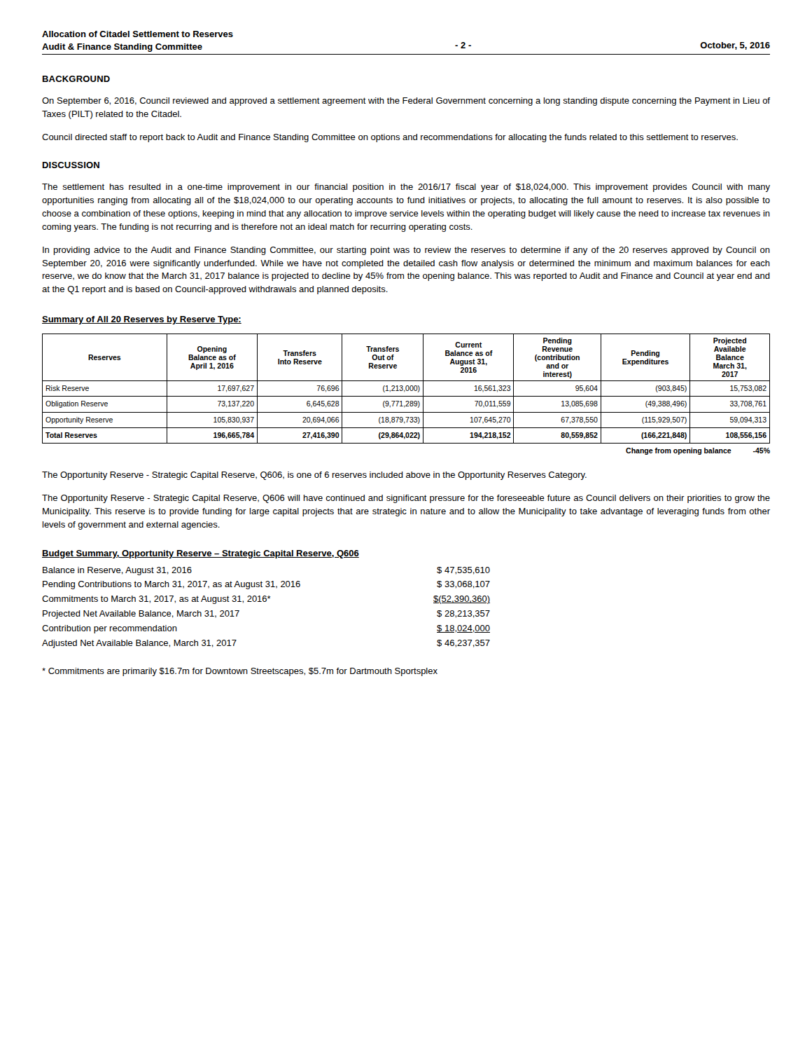Allocation of Citadel Settlement to Reserves
Audit & Finance Standing Committee
- 2 -
October, 5, 2016
BACKGROUND
On September 6, 2016, Council reviewed and approved a settlement agreement with the Federal Government concerning a long standing dispute concerning the Payment in Lieu of Taxes (PILT) related to the Citadel.
Council directed staff to report back to Audit and Finance Standing Committee on options and recommendations for allocating the funds related to this settlement to reserves.
DISCUSSION
The settlement has resulted in a one-time improvement in our financial position in the 2016/17 fiscal year of $18,024,000. This improvement provides Council with many opportunities ranging from allocating all of the $18,024,000 to our operating accounts to fund initiatives or projects, to allocating the full amount to reserves. It is also possible to choose a combination of these options, keeping in mind that any allocation to improve service levels within the operating budget will likely cause the need to increase tax revenues in coming years. The funding is not recurring and is therefore not an ideal match for recurring operating costs.
In providing advice to the Audit and Finance Standing Committee, our starting point was to review the reserves to determine if any of the 20 reserves approved by Council on September 20, 2016 were significantly underfunded. While we have not completed the detailed cash flow analysis or determined the minimum and maximum balances for each reserve, we do know that the March 31, 2017 balance is projected to decline by 45% from the opening balance. This was reported to Audit and Finance and Council at year end and at the Q1 report and is based on Council-approved withdrawals and planned deposits.
Summary of All 20 Reserves by Reserve Type:
| Reserves | Opening Balance as of April 1, 2016 | Transfers Into Reserve | Transfers Out of Reserve | Current Balance as of August 31, 2016 | Pending Revenue (contribution and or interest) | Pending Expenditures | Projected Available Balance March 31, 2017 |
| --- | --- | --- | --- | --- | --- | --- | --- |
| Risk Reserve | 17,697,627 | 76,696 | (1,213,000) | 16,561,323 | 95,604 | (903,845) | 15,753,082 |
| Obligation Reserve | 73,137,220 | 6,645,628 | (9,771,289) | 70,011,559 | 13,085,698 | (49,388,496) | 33,708,761 |
| Opportunity Reserve | 105,830,937 | 20,694,066 | (18,879,733) | 107,645,270 | 67,378,550 | (115,929,507) | 59,094,313 |
| Total Reserves | 196,665,784 | 27,416,390 | (29,864,022) | 194,218,152 | 80,559,852 | (166,221,848) | 108,556,156 |
Change from opening balance -45%
The Opportunity Reserve - Strategic Capital Reserve, Q606, is one of 6 reserves included above in the Opportunity Reserves Category.
The Opportunity Reserve - Strategic Capital Reserve, Q606 will have continued and significant pressure for the foreseeable future as Council delivers on their priorities to grow the Municipality. This reserve is to provide funding for large capital projects that are strategic in nature and to allow the Municipality to take advantage of leveraging funds from other levels of government and external agencies.
Budget Summary, Opportunity Reserve – Strategic Capital Reserve, Q606
| Balance in Reserve, August 31, 2016 | $ 47,535,610 |
| Pending Contributions to March 31, 2017, as at August 31, 2016 | $ 33,068,107 |
| Commitments to March 31, 2017, as at August 31, 2016* | $(52,390,360) |
| Projected Net Available Balance, March 31, 2017 | $ 28,213,357 |
| Contribution per recommendation | $ 18,024,000 |
| Adjusted Net Available Balance, March 31, 2017 | $ 46,237,357 |
* Commitments are primarily $16.7m for Downtown Streetscapes, $5.7m for Dartmouth Sportsplex